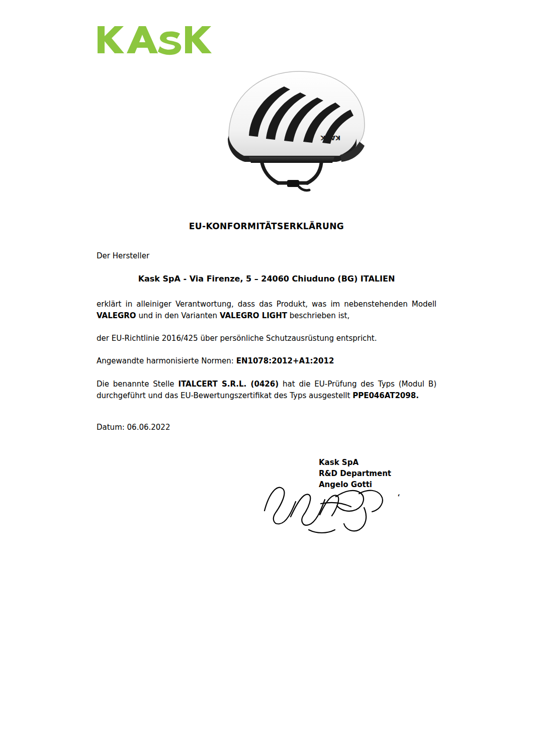KASK
EU-KONFORMITÄTSERKLÄRUNG
Der Hersteller
Kask SpA - Via Firenze, 5 – 24060 Chiuduno (BG) ITALIEN
erklärt in alleiniger Verantwortung, dass das Produkt, was im nebenstehenden Modell VALEGRO und in den Varianten VALEGRO LIGHT beschrieben ist,
der EU-Richtlinie 2016/425 über persönliche Schutzausrüstung entspricht.
Angewandte harmonisierte Normen: EN1078:2012+A1:2012
Die benannte Stelle ITALCERT S.R.L. (0426) hat die EU-Prüfung des Typs (Modul B) durchgeführt und das EU-Bewertungszertifikat des Typs ausgestellt PPE046AT2098.
Datum: 06.06.2022
Kask SpA
R&D Department
Angelo Gotti
‘